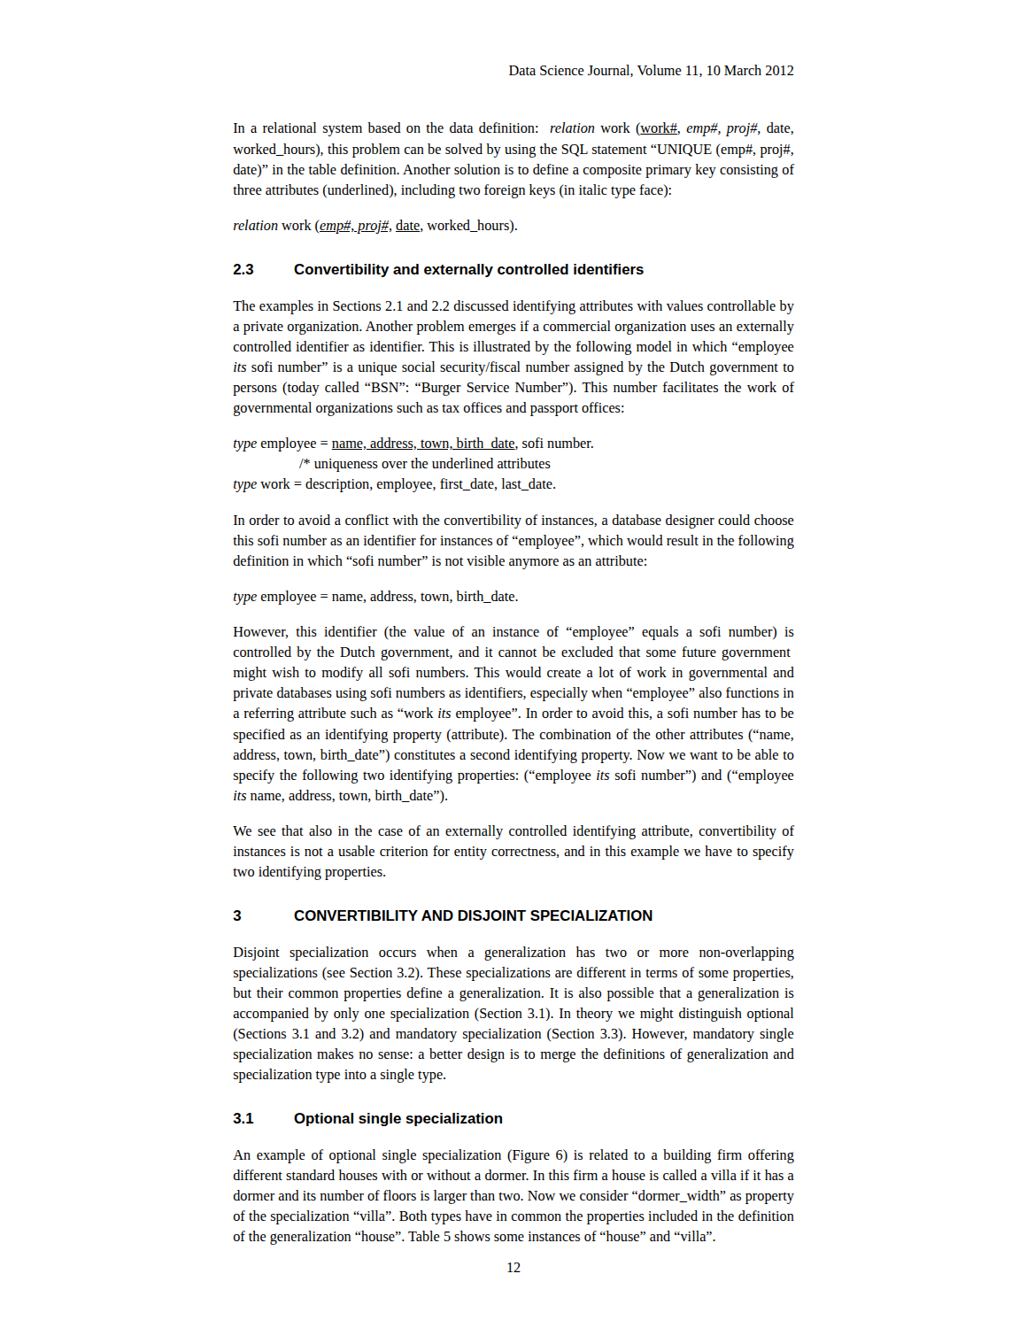Data Science Journal, Volume 11, 10 March 2012
In a relational system based on the data definition: relation work (work#, emp#, proj#, date, worked_hours), this problem can be solved by using the SQL statement “UNIQUE (emp#, proj#, date)” in the table definition. Another solution is to define a composite primary key consisting of three attributes (underlined), including two foreign keys (in italic type face):
relation work (emp#, proj#, date, worked_hours).
2.3 Convertibility and externally controlled identifiers
The examples in Sections 2.1 and 2.2 discussed identifying attributes with values controllable by a private organization. Another problem emerges if a commercial organization uses an externally controlled identifier as identifier. This is illustrated by the following model in which “employee its sofi number” is a unique social security/fiscal number assigned by the Dutch government to persons (today called “BSN”: “Burger Service Number”). This number facilitates the work of governmental organizations such as tax offices and passport offices:
type employee = name, address, town, birth_date, sofi number. /* uniqueness over the underlined attributes
type work = description, employee, first_date, last_date.
In order to avoid a conflict with the convertibility of instances, a database designer could choose this sofi number as an identifier for instances of “employee”, which would result in the following definition in which “sofi number” is not visible anymore as an attribute:
type employee = name, address, town, birth_date.
However, this identifier (the value of an instance of “employee” equals a sofi number) is controlled by the Dutch government, and it cannot be excluded that some future government might wish to modify all sofi numbers. This would create a lot of work in governmental and private databases using sofi numbers as identifiers, especially when “employee” also functions in a referring attribute such as “work its employee”. In order to avoid this, a sofi number has to be specified as an identifying property (attribute). The combination of the other attributes (“name, address, town, birth_date”) constitutes a second identifying property. Now we want to be able to specify the following two identifying properties: (“employee its sofi number”) and (“employee its name, address, town, birth_date”).
We see that also in the case of an externally controlled identifying attribute, convertibility of instances is not a usable criterion for entity correctness, and in this example we have to specify two identifying properties.
3 CONVERTIBILITY AND DISJOINT SPECIALIZATION
Disjoint specialization occurs when a generalization has two or more non-overlapping specializations (see Section 3.2). These specializations are different in terms of some properties, but their common properties define a generalization. It is also possible that a generalization is accompanied by only one specialization (Section 3.1). In theory we might distinguish optional (Sections 3.1 and 3.2) and mandatory specialization (Section 3.3). However, mandatory single specialization makes no sense: a better design is to merge the definitions of generalization and specialization type into a single type.
3.1 Optional single specialization
An example of optional single specialization (Figure 6) is related to a building firm offering different standard houses with or without a dormer. In this firm a house is called a villa if it has a dormer and its number of floors is larger than two. Now we consider “dormer_width” as property of the specialization “villa”. Both types have in common the properties included in the definition of the generalization “house”. Table 5 shows some instances of “house” and “villa”.
12